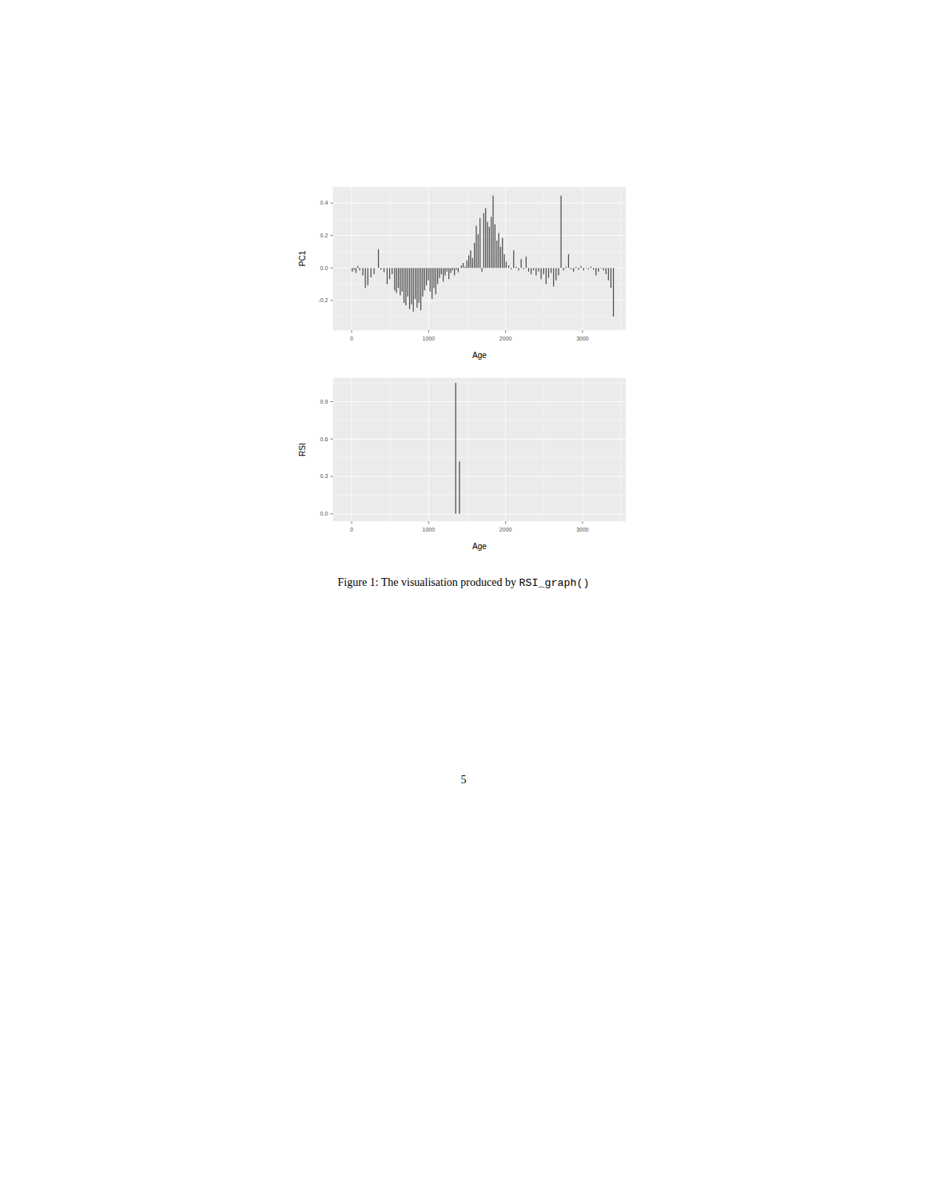mapping: y_px = 140 - value*260 (0.45 -> 23, -0.3 -> 218) 0 1000 2000 3000 0.4 0.2 0.0 -0.2 Age PC1
mapping: y_px = 228 - value*200 (0 -> 228, 1.05 -> 18) 0 1000 2000 3000 0.0 0.3 0.6 0.9 Age RSI
Figure 1: The visualisation produced by RSI_graph()
5